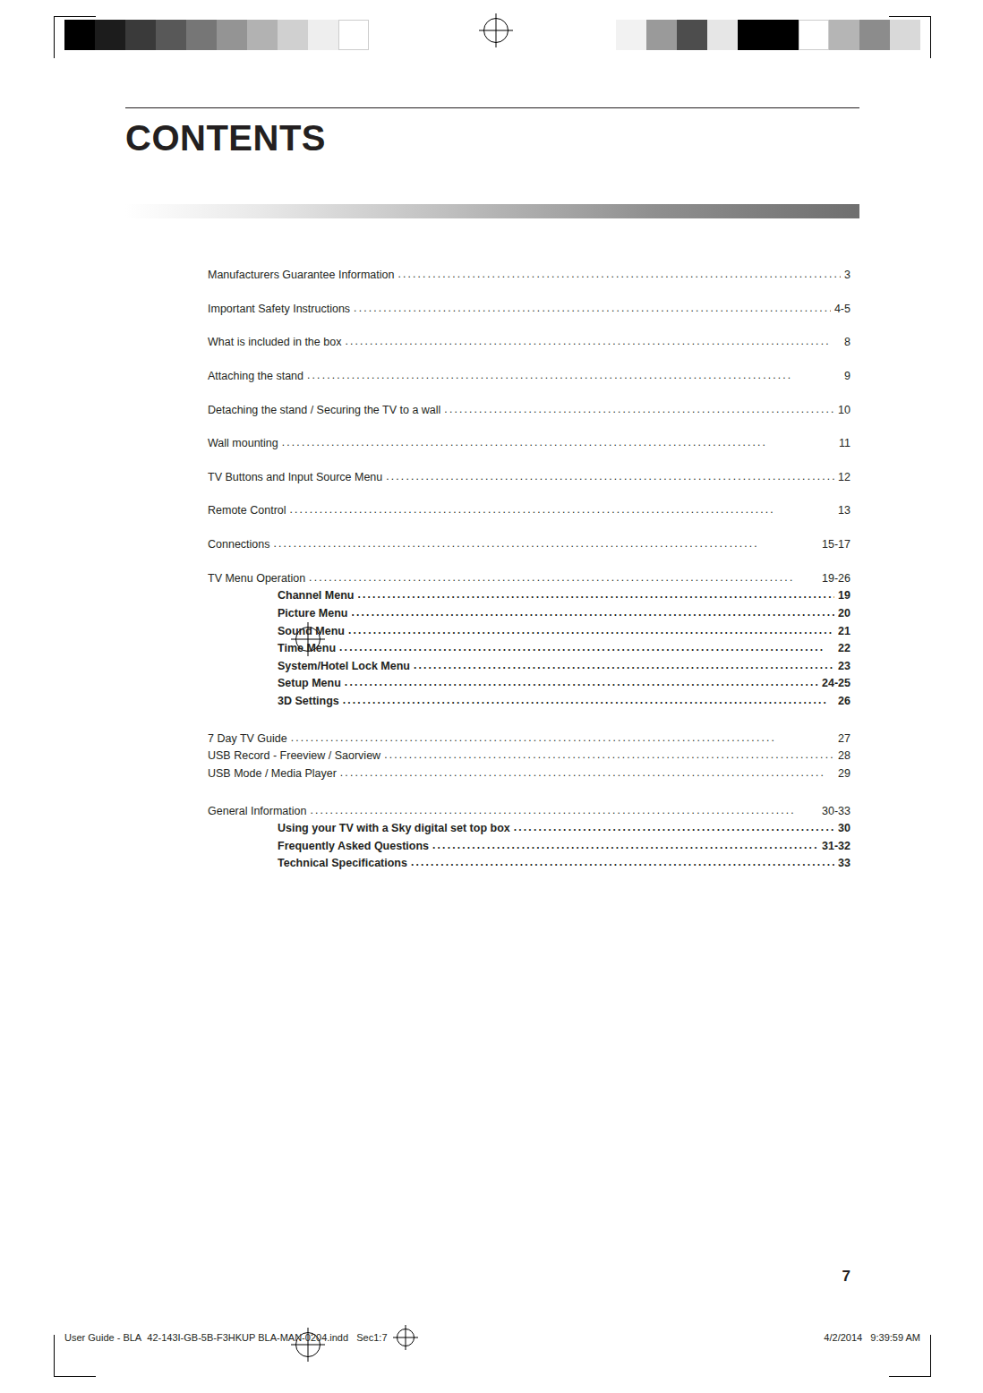CONTENTS
Manufacturers Guarantee Information.................................................................................................. 3
Important Safety Instructions.................................................................................................. 4-5
What is included in the box.................................................................................................. 8
Attaching the stand.................................................................................................. 9
Detaching the stand / Securing the TV to a wall.................................................................................................. 10
Wall mounting.................................................................................................. 11
TV Buttons and Input Source Menu.................................................................................................. 12
Remote Control.................................................................................................. 13
Connections.................................................................................................. 15-17
TV Menu Operation.................................................................................................. 19-26
Channel Menu.................................................................................................. 19
Picture Menu.................................................................................................. 20
Sound Menu.................................................................................................. 21
Time Menu.................................................................................................. 22
System/Hotel Lock Menu.................................................................................................. 23
Setup Menu.................................................................................................. 24-25
3D Settings.................................................................................................. 26
7 Day TV Guide.................................................................................................. 27
USB Record - Freeview / Saorview.................................................................................................. 28
USB Mode / Media Player.................................................................................................. 29
General Information.................................................................................................. 30-33
Using your TV with a Sky digital set top box.................................................................................................. 30
Frequently Asked Questions.................................................................................................. 31-32
Technical Specifications.................................................................................................. 33
7
User Guide - BLA 42-143I-GB-5B-F3HKUP BLA-MAN-0204.indd Sec1:7
4/2/2014 9:39:59 AM